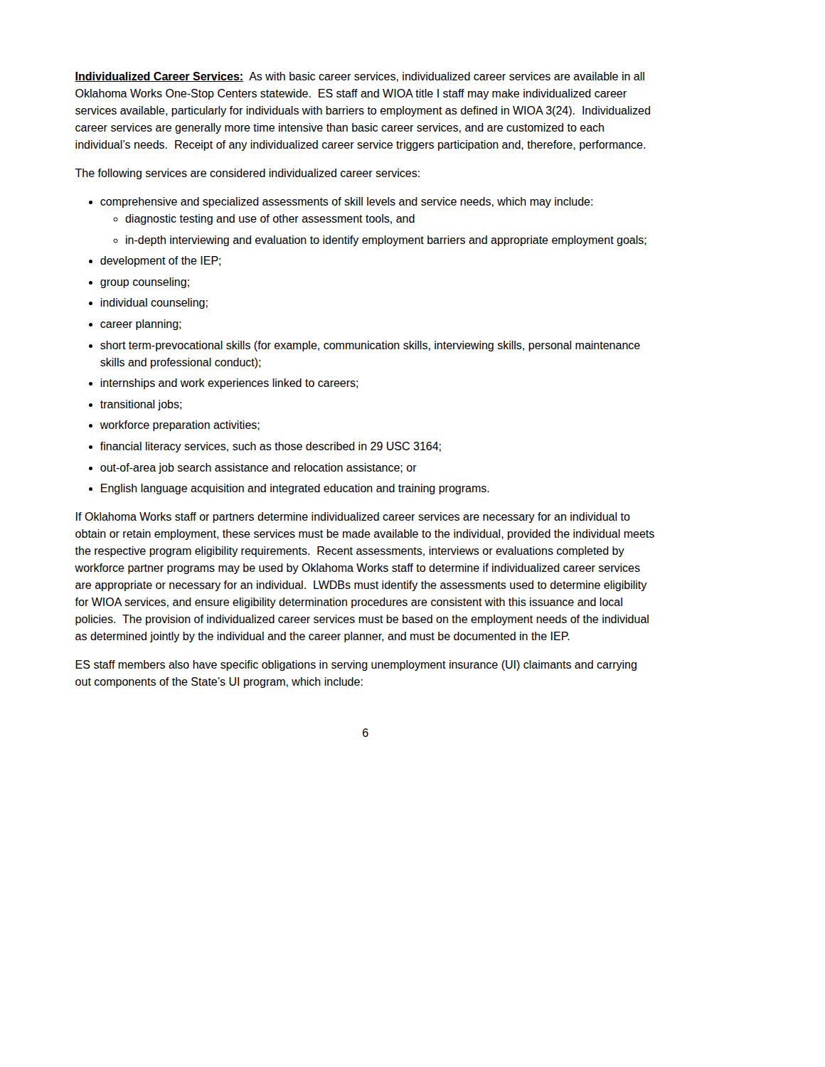Individualized Career Services: As with basic career services, individualized career services are available in all Oklahoma Works One-Stop Centers statewide. ES staff and WIOA title I staff may make individualized career services available, particularly for individuals with barriers to employment as defined in WIOA 3(24). Individualized career services are generally more time intensive than basic career services, and are customized to each individual’s needs. Receipt of any individualized career service triggers participation and, therefore, performance.
The following services are considered individualized career services:
comprehensive and specialized assessments of skill levels and service needs, which may include:
diagnostic testing and use of other assessment tools, and
in-depth interviewing and evaluation to identify employment barriers and appropriate employment goals;
development of the IEP;
group counseling;
individual counseling;
career planning;
short term-prevocational skills (for example, communication skills, interviewing skills, personal maintenance skills and professional conduct);
internships and work experiences linked to careers;
transitional jobs;
workforce preparation activities;
financial literacy services, such as those described in 29 USC 3164;
out-of-area job search assistance and relocation assistance; or
English language acquisition and integrated education and training programs.
If Oklahoma Works staff or partners determine individualized career services are necessary for an individual to obtain or retain employment, these services must be made available to the individual, provided the individual meets the respective program eligibility requirements. Recent assessments, interviews or evaluations completed by workforce partner programs may be used by Oklahoma Works staff to determine if individualized career services are appropriate or necessary for an individual. LWDBs must identify the assessments used to determine eligibility for WIOA services, and ensure eligibility determination procedures are consistent with this issuance and local policies. The provision of individualized career services must be based on the employment needs of the individual as determined jointly by the individual and the career planner, and must be documented in the IEP.
ES staff members also have specific obligations in serving unemployment insurance (UI) claimants and carrying out components of the State’s UI program, which include:
6